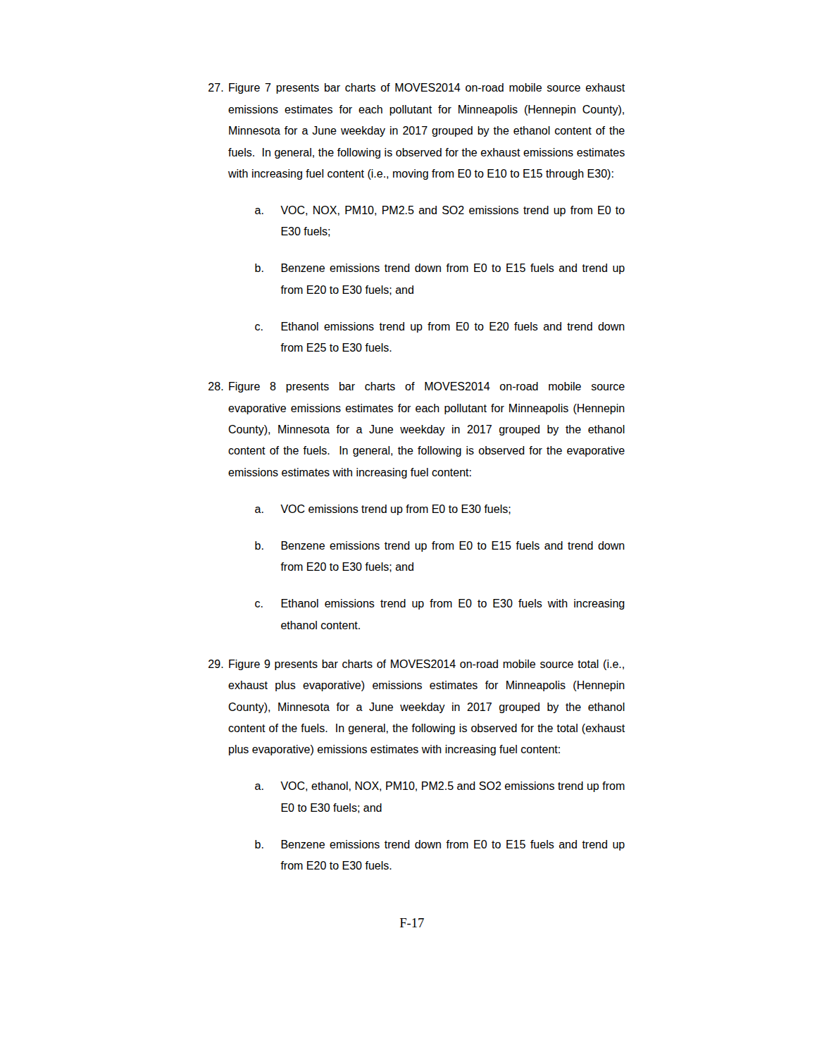27.
Figure 7 presents bar charts of MOVES2014 on-road mobile source exhaust emissions estimates for each pollutant for Minneapolis (Hennepin County), Minnesota for a June weekday in 2017 grouped by the ethanol content of the fuels. In general, the following is observed for the exhaust emissions estimates with increasing fuel content (i.e., moving from E0 to E10 to E15 through E30):
a. VOC, NOX, PM10, PM2.5 and SO2 emissions trend up from E0 to E30 fuels;
b. Benzene emissions trend down from E0 to E15 fuels and trend up from E20 to E30 fuels; and
c. Ethanol emissions trend up from E0 to E20 fuels and trend down from E25 to E30 fuels.
28.
Figure 8 presents bar charts of MOVES2014 on-road mobile source evaporative emissions estimates for each pollutant for Minneapolis (Hennepin County), Minnesota for a June weekday in 2017 grouped by the ethanol content of the fuels. In general, the following is observed for the evaporative emissions estimates with increasing fuel content:
a. VOC emissions trend up from E0 to E30 fuels;
b. Benzene emissions trend up from E0 to E15 fuels and trend down from E20 to E30 fuels; and
c. Ethanol emissions trend up from E0 to E30 fuels with increasing ethanol content.
29.
Figure 9 presents bar charts of MOVES2014 on-road mobile source total (i.e., exhaust plus evaporative) emissions estimates for Minneapolis (Hennepin County), Minnesota for a June weekday in 2017 grouped by the ethanol content of the fuels. In general, the following is observed for the total (exhaust plus evaporative) emissions estimates with increasing fuel content:
a. VOC, ethanol, NOX, PM10, PM2.5 and SO2 emissions trend up from E0 to E30 fuels; and
b. Benzene emissions trend down from E0 to E15 fuels and trend up from E20 to E30 fuels.
F-17